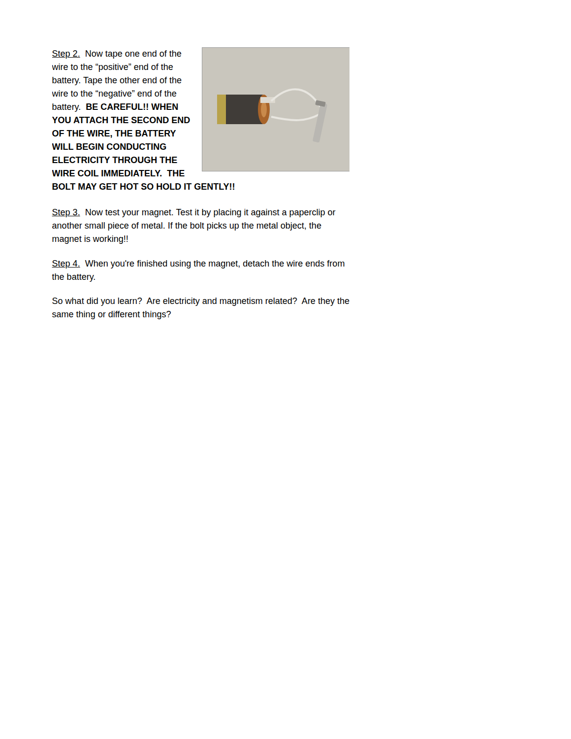Step 2. Now tape one end of the wire to the “positive” end of the battery. Tape the other end of the wire to the “negative” end of the battery. Be careful!! When you attach the second end of the wire, the battery will begin conducting electricity through the wire coil immediately. The bolt may get hot so hold it gently!!
Step 3. Now test your magnet. Test it by placing it against a paperclip or another small piece of metal. If the bolt picks up the metal object, the magnet is working!!
Step 4. When you're finished using the magnet, detach the wire ends from the battery.
So what did you learn? Are electricity and magnetism related? Are they the same thing or different things?